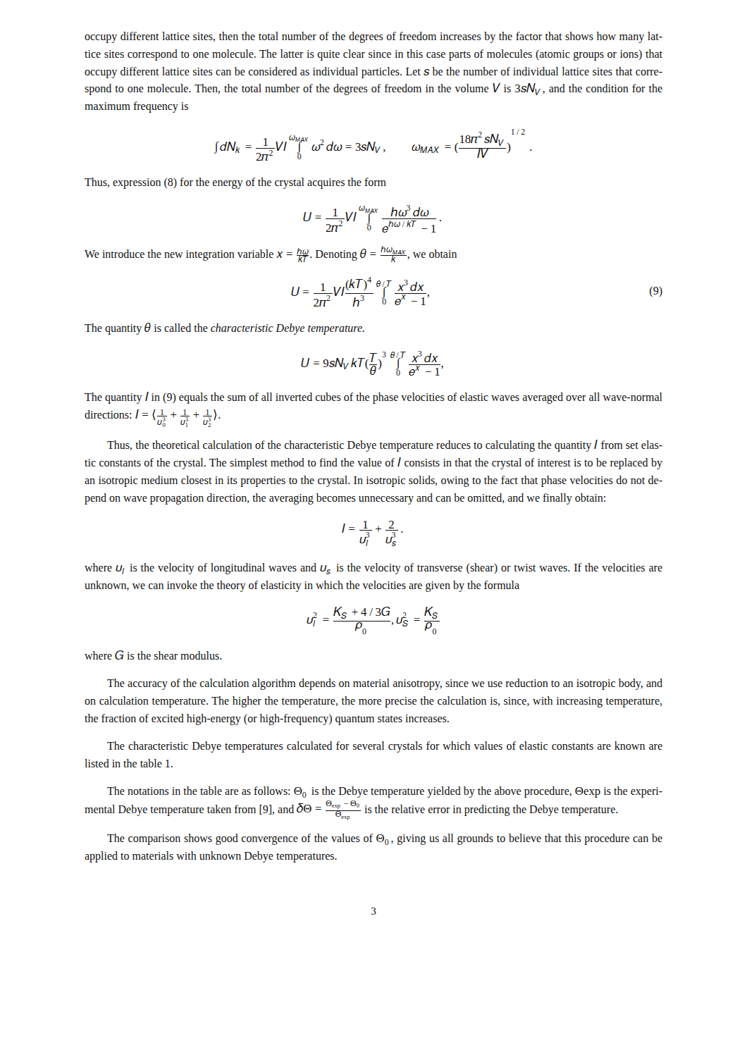occupy different lattice sites, then the total number of the degrees of freedom increases by the factor that shows how many lattice sites correspond to one molecule. The latter is quite clear since in this case parts of molecules (atomic groups or ions) that occupy different lattice sites can be considered as individual particles. Let s be the number of individual lattice sites that correspond to one molecule. Then, the total number of the degrees of freedom in the volume V is 3sNV, and the condition for the maximum frequency is
∫dNk = 12π2 VI ∫ 0 ωMAX ω2dω = 3sNV , ωMAX = ( 18π2sNV IV ) 1/2 .
Thus, expression (8) for the energy of the crystal acquires the form
U = 12π2 VI ∫ 0 ωMAX hω3dω ehω/kT −1 .
We introduce the new integration variable x=hωkT. Denoting θ=hωMAXk, we obtain
U = 12π2 VI (kT)4 h3 ∫ 0 θ/T x3dx ex−1 ,
(9)
The quantity θ is called the characteristic Debye temperature.
U = 9sNVkT (Tθ) 3 ∫ 0 θ/T x3dx ex−1 ,
The quantity I in (9) equals the sum of all inverted cubes of the phase velocities of elastic waves averaged over all wave-normal directions: I=⟨1υ03+1υ13+1υ23⟩.
Thus, the theoretical calculation of the characteristic Debye temperature reduces to calculating the quantity I from set elastic constants of the crystal. The simplest method to find the value of I consists in that the crystal of interest is to be replaced by an isotropic medium closest in its properties to the crystal. In isotropic solids, owing to the fact that phase velocities do not depend on wave propagation direction, the averaging becomes unnecessary and can be omitted, and we finally obtain:
I = 1υl3 + 2υs3 .
where υl is the velocity of longitudinal waves and υs is the velocity of transverse (shear) or twist waves. If the velocities are unknown, we can invoke the theory of elasticity in which the velocities are given by the formula
υl2 = KS + 4/3 G ρ0 , υS2 = KS ρ0
where G is the shear modulus.
The accuracy of the calculation algorithm depends on material anisotropy, since we use reduction to an isotropic body, and on calculation temperature. The higher the temperature, the more precise the calculation is, since, with increasing temperature, the fraction of excited high-energy (or high-frequency) quantum states increases.
The characteristic Debye temperatures calculated for several crystals for which values of elastic constants are known are listed in the table 1.
The notations in the table are as follows: Θ0 is the Debye temperature yielded by the above procedure, Θexp is the experimental Debye temperature taken from [9], and δΘ=Θexp−Θ0Θexp is the relative error in predicting the Debye temperature.
The comparison shows good convergence of the values of Θ0, giving us all grounds to believe that this procedure can be applied to materials with unknown Debye temperatures.
3